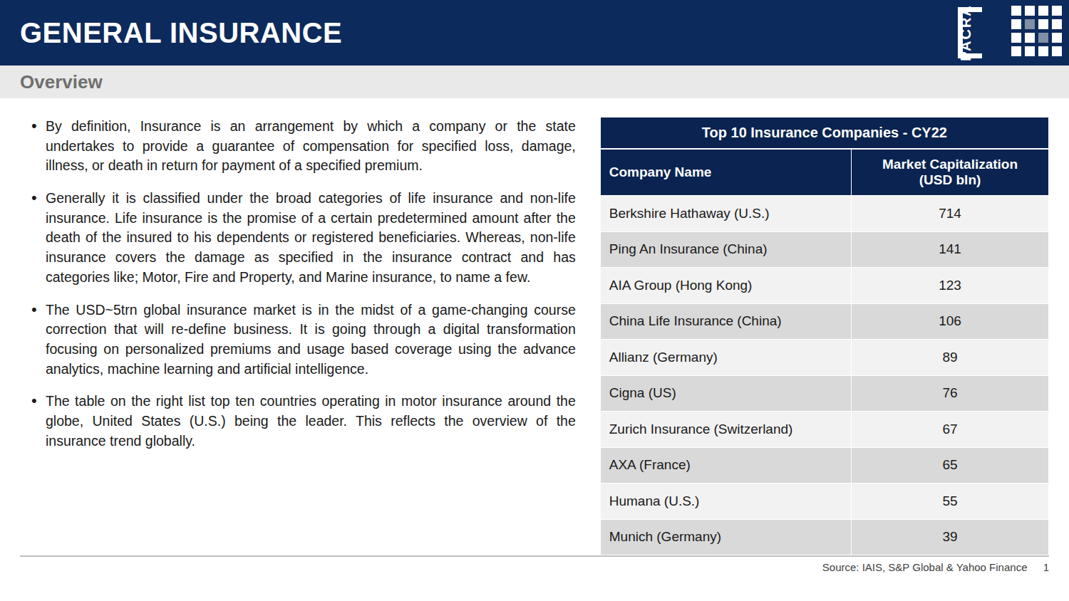GENERAL INSURANCE
PACRA
Overview
By definition, Insurance is an arrangement by which a company or the state undertakes to provide a guarantee of compensation for specified loss, damage, illness, or death in return for payment of a specified premium.
Generally it is classified under the broad categories of life insurance and non-life insurance. Life insurance is the promise of a certain predetermined amount after the death of the insured to his dependents or registered beneficiaries. Whereas, non-life insurance covers the damage as specified in the insurance contract and has categories like; Motor, Fire and Property, and Marine insurance, to name a few.
The USD~5trn global insurance market is in the midst of a game-changing course correction that will re-define business. It is going through a digital transformation focusing on personalized premiums and usage based coverage using the advance analytics, machine learning and artificial intelligence.
The table on the right list top ten countries operating in motor insurance around the globe, United States (U.S.) being the leader. This reflects the overview of the insurance trend globally.
Top 10 Insurance Companies - CY22
| Company Name | Market Capitalization (USD bln) |
| --- | --- |
| Berkshire Hathaway (U.S.) | 714 |
| Ping An Insurance (China) | 141 |
| AIA Group (Hong Kong) | 123 |
| China Life Insurance (China) | 106 |
| Allianz (Germany) | 89 |
| Cigna (US) | 76 |
| Zurich Insurance (Switzerland) | 67 |
| AXA (France) | 65 |
| Humana (U.S.) | 55 |
| Munich (Germany) | 39 |
Source: IAIS, S&P Global & Yahoo Finance 1